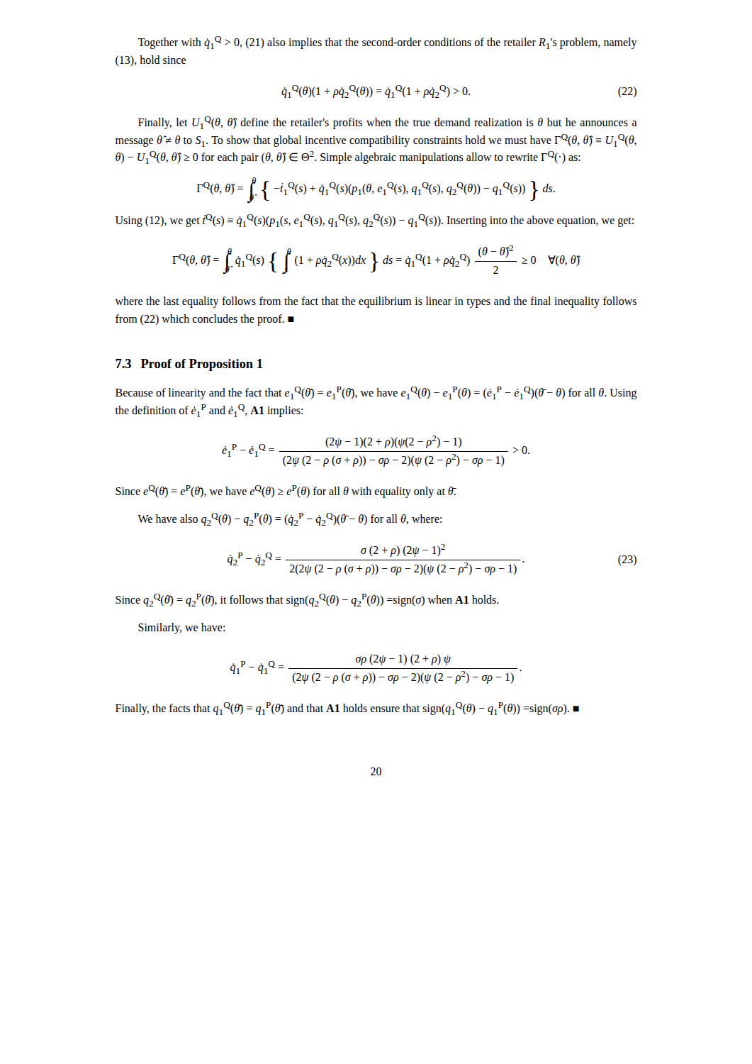Together with q̇1Q > 0, (21) also implies that the second-order conditions of the retailer R1's problem, namely (13), hold since
q̇1Q(θ)(1 + ρq̇2Q(θ)) = q̇1Q(1 + ρq̇2Q) > 0. (22)
Finally, let U1Q(θ, θ̂) define the retailer's profits when the true demand realization is θ but he announces a message θ̂ ≠ θ to S1. To show that global incentive compatibility constraints hold we must have ΓQ(θ, θ̂) ≡ U1Q(θ, θ) − U1Q(θ, θ̂) ≥ 0 for each pair (θ, θ̂) ∈ Θ2. Simple algebraic manipulations allow to rewrite ΓQ(·) as:
ΓQ(θ, θ̂) = ∫θθ̂ { −ṫ1Q(s) + q̇1Q(s)(p1(θ, e1Q(s), q1Q(s), q2Q(θ)) − q1Q(s)) } ds.
Using (12), we get ṫQ(s) ≡ q̇1Q(s)(p1(s, e1Q(s), q1Q(s), q2Q(s)) − q1Q(s)). Inserting into the above equation, we get:
ΓQ(θ, θ̂) = ∫θθ̂ q̇1Q(s) { ∫θs (1 + ρq̇2Q(x))dx } ds = q̇1Q(1 + ρq̇2Q) (θ − θ̂)22 ≥ 0 ∀(θ, θ̂)
where the last equality follows from the fact that the equilibrium is linear in types and the final inequality follows from (22) which concludes the proof. ■
7.3 Proof of Proposition 1
Because of linearity and the fact that e1Q(θ̄) = e1P(θ̄), we have e1Q(θ) − e1P(θ) = (ė1P − ė1Q)(θ̄ − θ) for all θ. Using the definition of ė1P and ė1Q, A1 implies:
ė1P − ė1Q = (2ψ − 1)(2 + ρ)(ψ(2 − ρ2) − 1)(2ψ (2 − ρ (σ + ρ)) − σρ − 2)(ψ (2 − ρ2) − σρ − 1) > 0.
Since eQ(θ̄) = eP(θ̄), we have eQ(θ) ≥ eP(θ) for all θ with equality only at θ̄.
We have also q2Q(θ) − q2P(θ) = (q̇2P − q̇2Q)(θ̄ − θ) for all θ, where:
q̇2P − q̇2Q = σ (2 + ρ) (2ψ − 1)22(2ψ (2 − ρ (σ + ρ)) − σρ − 2)(ψ (2 − ρ2) − σρ − 1). (23)
Since q2Q(θ̄) = q2P(θ̄), it follows that sign(q2Q(θ) − q2P(θ)) =sign(σ) when A1 holds.
Similarly, we have:
q̇1P − q̇1Q = σρ (2ψ − 1) (2 + ρ) ψ(2ψ (2 − ρ (σ + ρ)) − σρ − 2)(ψ (2 − ρ2) − σρ − 1).
Finally, the facts that q1Q(θ̄) = q1P(θ̄) and that A1 holds ensure that sign(q1Q(θ) − q1P(θ)) =sign(σρ). ■
20